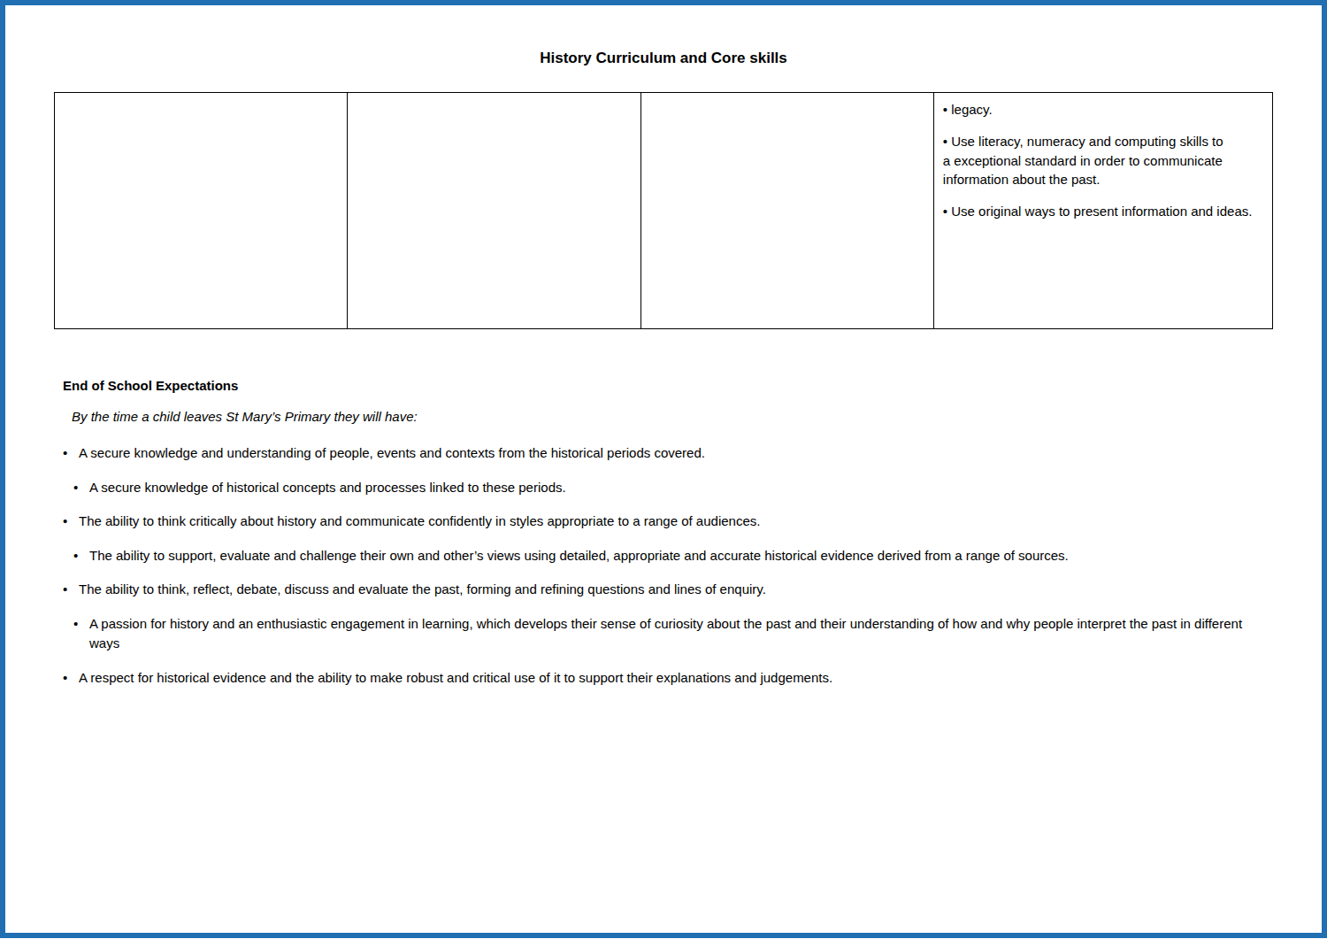History Curriculum and Core skills
| | | | • legacy. • Use literacy, numeracy and computing skills to a exceptional standard in order to communicate information about the past. • Use original ways to present information and ideas. |
End of School Expectations
By the time a child leaves St Mary’s Primary they will have:
A secure knowledge and understanding of people, events and contexts from the historical periods covered.
A secure knowledge of historical concepts and processes linked to these periods.
The ability to think critically about history and communicate confidently in styles appropriate to a range of audiences.
The ability to support, evaluate and challenge their own and other’s views using detailed, appropriate and accurate historical evidence derived from a range of sources.
The ability to think, reflect, debate, discuss and evaluate the past, forming and refining questions and lines of enquiry.
A passion for history and an enthusiastic engagement in learning, which develops their sense of curiosity about the past and their understanding of how and why people interpret the past in different ways
A respect for historical evidence and the ability to make robust and critical use of it to support their explanations and judgements.